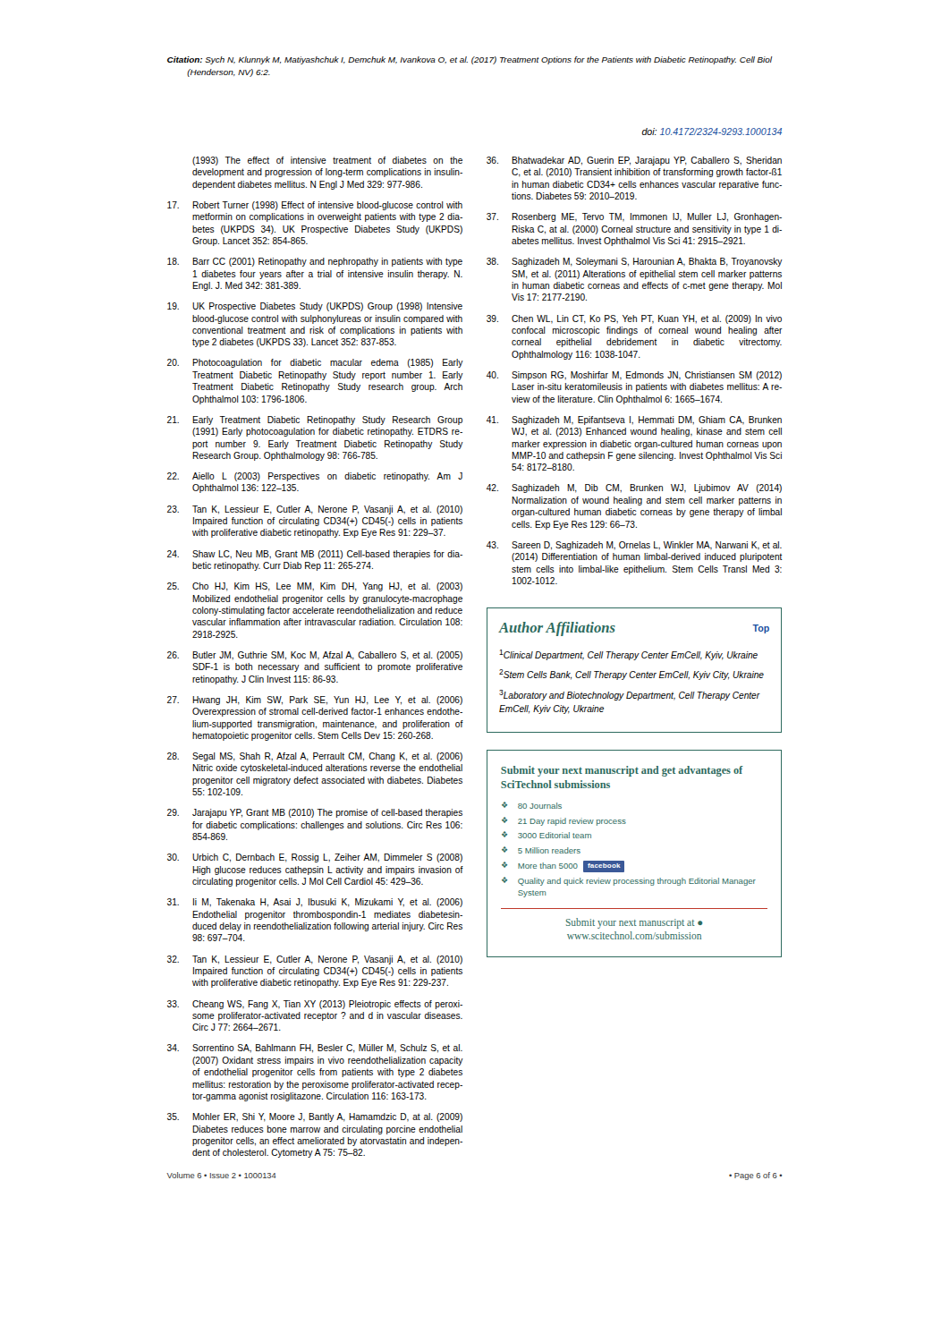Citation: Sych N, Klunnyk M, Matiyashchuk I, Demchuk M, Ivankova O, et al. (2017) Treatment Options for the Patients with Diabetic Retinopathy. Cell Biol (Henderson, NV) 6:2.
doi: 10.4172/2324-9293.1000134
(1993) The effect of intensive treatment of diabetes on the development and progression of long-term complications in insulin-dependent diabetes mellitus. N Engl J Med 329: 977-986.
17. Robert Turner (1998) Effect of intensive blood-glucose control with metformin on complications in overweight patients with type 2 diabetes (UKPDS 34). UK Prospective Diabetes Study (UKPDS) Group. Lancet 352: 854-865.
18. Barr CC (2001) Retinopathy and nephropathy in patients with type 1 diabetes four years after a trial of intensive insulin therapy. N. Engl. J. Med 342: 381-389.
19. UK Prospective Diabetes Study (UKPDS) Group (1998) Intensive blood-glucose control with sulphonylureas or insulin compared with conventional treatment and risk of complications in patients with type 2 diabetes (UKPDS 33). Lancet 352: 837-853.
20. Photocoagulation for diabetic macular edema (1985) Early Treatment Diabetic Retinopathy Study report number 1. Early Treatment Diabetic Retinopathy Study research group. Arch Ophthalmol 103: 1796-1806.
21. Early Treatment Diabetic Retinopathy Study Research Group (1991) Early photocoagulation for diabetic retinopathy. ETDRS report number 9. Early Treatment Diabetic Retinopathy Study Research Group. Ophthalmology 98: 766-785.
22. Aiello L (2003) Perspectives on diabetic retinopathy. Am J Ophthalmol 136: 122–135.
23. Tan K, Lessieur E, Cutler A, Nerone P, Vasanji A, et al. (2010) Impaired function of circulating CD34(+) CD45(-) cells in patients with proliferative diabetic retinopathy. Exp Eye Res 91: 229–37.
24. Shaw LC, Neu MB, Grant MB (2011) Cell-based therapies for diabetic retinopathy. Curr Diab Rep 11: 265-274.
25. Cho HJ, Kim HS, Lee MM, Kim DH, Yang HJ, et al. (2003) Mobilized endothelial progenitor cells by granulocyte-macrophage colony-stimulating factor accelerate reendothelialization and reduce vascular inflammation after intravascular radiation. Circulation 108: 2918-2925.
26. Butler JM, Guthrie SM, Koc M, Afzal A, Caballero S, et al. (2005) SDF-1 is both necessary and sufficient to promote proliferative retinopathy. J Clin Invest 115: 86-93.
27. Hwang JH, Kim SW, Park SE, Yun HJ, Lee Y, et al. (2006) Overexpression of stromal cell-derived factor-1 enhances endothelium-supported transmigration, maintenance, and proliferation of hematopoietic progenitor cells. Stem Cells Dev 15: 260-268.
28. Segal MS, Shah R, Afzal A, Perrault CM, Chang K, et al. (2006) Nitric oxide cytoskeletal-induced alterations reverse the endothelial progenitor cell migratory defect associated with diabetes. Diabetes 55: 102-109.
29. Jarajapu YP, Grant MB (2010) The promise of cell-based therapies for diabetic complications: challenges and solutions. Circ Res 106: 854-869.
30. Urbich C, Dernbach E, Rossig L, Zeiher AM, Dimmeler S (2008) High glucose reduces cathepsin L activity and impairs invasion of circulating progenitor cells. J Mol Cell Cardiol 45: 429–36.
31. Ii M, Takenaka H, Asai J, Ibusuki K, Mizukami Y, et al. (2006) Endothelial progenitor thrombospondin-1 mediates diabetesinduced delay in reendothelialization following arterial injury. Circ Res 98: 697–704.
32. Tan K, Lessieur E, Cutler A, Nerone P, Vasanji A, et al. (2010) Impaired function of circulating CD34(+) CD45(-) cells in patients with proliferative diabetic retinopathy. Exp Eye Res 91: 229-237.
33. Cheang WS, Fang X, Tian XY (2013) Pleiotropic effects of peroxisome proliferator-activated receptor ? and d in vascular diseases. Circ J 77: 2664–2671.
34. Sorrentino SA, Bahlmann FH, Besler C, Müller M, Schulz S, et al. (2007) Oxidant stress impairs in vivo reendothelialization capacity of endothelial progenitor cells from patients with type 2 diabetes mellitus: restoration by the peroxisome proliferator-activated receptor-gamma agonist rosiglitazone. Circulation 116: 163-173.
35. Mohler ER, Shi Y, Moore J, Bantly A, Hamamdzic D, at al. (2009) Diabetes reduces bone marrow and circulating porcine endothelial progenitor cells, an effect ameliorated by atorvastatin and independent of cholesterol. Cytometry A 75: 75–82.
36. Bhatwadekar AD, Guerin EP, Jarajapu YP, Caballero S, Sheridan C, et al. (2010) Transient inhibition of transforming growth factor-ß1 in human diabetic CD34+ cells enhances vascular reparative functions. Diabetes 59: 2010–2019.
37. Rosenberg ME, Tervo TM, Immonen IJ, Muller LJ, Gronhagen-Riska C, at al. (2000) Corneal structure and sensitivity in type 1 diabetes mellitus. Invest Ophthalmol Vis Sci 41: 2915–2921.
38. Saghizadeh M, Soleymani S, Harounian A, Bhakta B, Troyanovsky SM, et al. (2011) Alterations of epithelial stem cell marker patterns in human diabetic corneas and effects of c-met gene therapy. Mol Vis 17: 2177-2190.
39. Chen WL, Lin CT, Ko PS, Yeh PT, Kuan YH, et al. (2009) In vivo confocal microscopic findings of corneal wound healing after corneal epithelial debridement in diabetic vitrectomy. Ophthalmology 116: 1038-1047.
40. Simpson RG, Moshirfar M, Edmonds JN, Christiansen SM (2012) Laser in-situ keratomileusis in patients with diabetes mellitus: A review of the literature. Clin Ophthalmol 6: 1665–1674.
41. Saghizadeh M, Epifantseva I, Hemmati DM, Ghiam CA, Brunken WJ, et al. (2013) Enhanced wound healing, kinase and stem cell marker expression in diabetic organ-cultured human corneas upon MMP-10 and cathepsin F gene silencing. Invest Ophthalmol Vis Sci 54: 8172–8180.
42. Saghizadeh M, Dib CM, Brunken WJ, Ljubimov AV (2014) Normalization of wound healing and stem cell marker patterns in organ-cultured human diabetic corneas by gene therapy of limbal cells. Exp Eye Res 129: 66–73.
43. Sareen D, Saghizadeh M, Ornelas L, Winkler MA, Narwani K, et al. (2014) Differentiation of human limbal-derived induced pluripotent stem cells into limbal-like epithelium. Stem Cells Transl Med 3: 1002-1012.
Top
Author Affiliations
1Clinical Department, Cell Therapy Center EmCell, Kyiv, Ukraine
2Stem Cells Bank, Cell Therapy Center EmCell, Kyiv City, Ukraine
3Laboratory and Biotechnology Department, Cell Therapy Center EmCell, Kyiv City, Ukraine
Submit your next manuscript and get advantages of SciTechnol submissions
80 Journals
21 Day rapid review process
3000 Editorial team
5 Million readers
More than 5000 facebook
Quality and quick review processing through Editorial Manager System
Submit your next manuscript at ● www.scitechnol.com/submission
Volume 6 • Issue 2 • 1000134
• Page 6 of 6 •